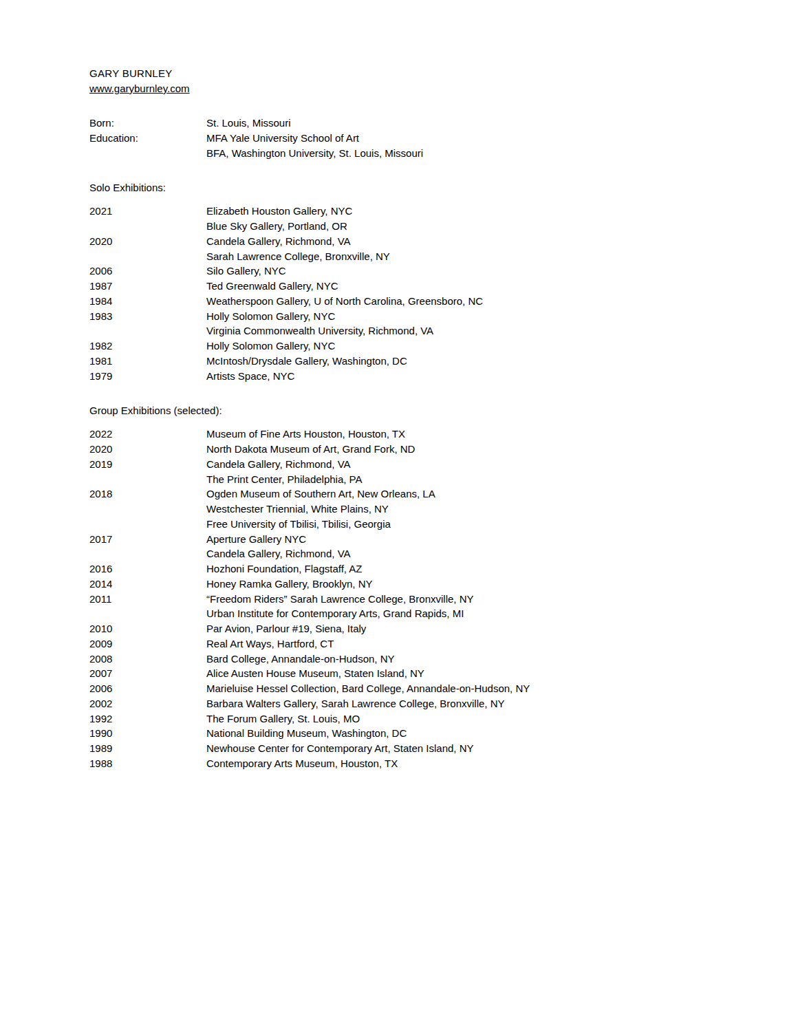GARY BURNLEY
www.garyburnley.com
| Born: | St. Louis, Missouri |
| Education: | MFA Yale University School of Art |
| | BFA, Washington University, St. Louis, Missouri |
Solo Exhibitions:
| 2021 | Elizabeth Houston Gallery, NYC |
| | Blue Sky Gallery, Portland, OR |
| 2020 | Candela Gallery, Richmond, VA |
| | Sarah Lawrence College, Bronxville, NY |
| 2006 | Silo Gallery, NYC |
| 1987 | Ted Greenwald Gallery, NYC |
| 1984 | Weatherspoon Gallery, U of North Carolina, Greensboro, NC |
| 1983 | Holly Solomon Gallery, NYC |
| | Virginia Commonwealth University, Richmond, VA |
| 1982 | Holly Solomon Gallery, NYC |
| 1981 | McIntosh/Drysdale Gallery, Washington, DC |
| 1979 | Artists Space, NYC |
Group Exhibitions (selected):
| 2022 | Museum of Fine Arts Houston, Houston, TX |
| 2020 | North Dakota Museum of Art, Grand Fork, ND |
| 2019 | Candela Gallery, Richmond, VA |
| | The Print Center, Philadelphia, PA |
| 2018 | Ogden Museum of Southern Art, New Orleans, LA |
| | Westchester Triennial, White Plains, NY |
| | Free University of Tbilisi, Tbilisi, Georgia |
| 2017 | Aperture Gallery NYC |
| | Candela Gallery, Richmond, VA |
| 2016 | Hozhoni Foundation, Flagstaff, AZ |
| 2014 | Honey Ramka Gallery, Brooklyn, NY |
| 2011 | “Freedom Riders” Sarah Lawrence College, Bronxville, NY |
| | Urban Institute for Contemporary Arts, Grand Rapids, MI |
| 2010 | Par Avion, Parlour #19, Siena, Italy |
| 2009 | Real Art Ways, Hartford, CT |
| 2008 | Bard College, Annandale-on-Hudson, NY |
| 2007 | Alice Austen House Museum, Staten Island, NY |
| 2006 | Marieluise Hessel Collection, Bard College, Annandale-on-Hudson, NY |
| 2002 | Barbara Walters Gallery, Sarah Lawrence College, Bronxville, NY |
| 1992 | The Forum Gallery, St. Louis, MO |
| 1990 | National Building Museum, Washington, DC |
| 1989 | Newhouse Center for Contemporary Art, Staten Island, NY |
| 1988 | Contemporary Arts Museum, Houston, TX |